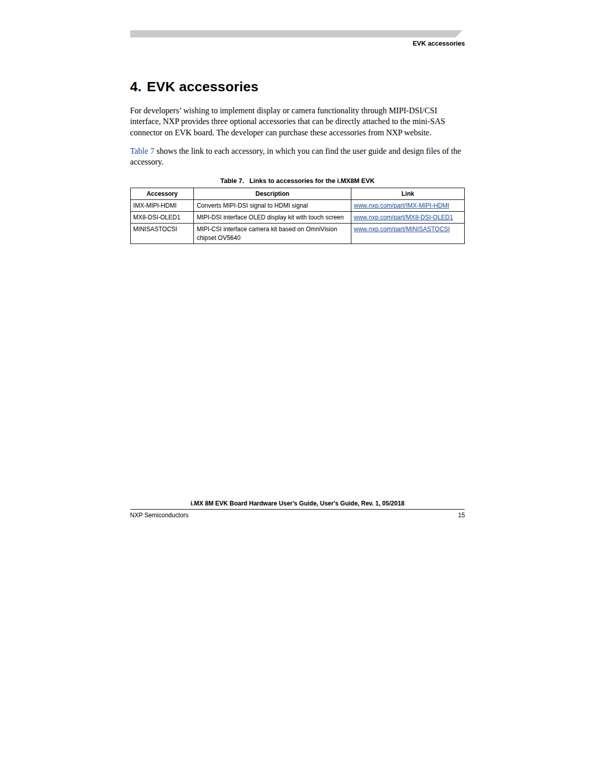EVK accessories
4. EVK accessories
For developers’ wishing to implement display or camera functionality through MIPI-DSI/CSI interface, NXP provides three optional accessories that can be directly attached to the mini-SAS connector on EVK board. The developer can purchase these accessories from NXP website.
Table 7 shows the link to each accessory, in which you can find the user guide and design files of the accessory.
Table 7. Links to accessories for the i.MX8M EVK
| Accessory | Description | Link |
| --- | --- | --- |
| IMX-MIPI-HDMI | Converts MIPI-DSI signal to HDMI signal | www.nxp.com/part/IMX-MIPI-HDMI |
| MX8-DSI-OLED1 | MIPI-DSI interface OLED display kit with touch screen | www.nxp.com/part/MX8-DSI-OLED1 |
| MINISASTOCSI | MIPI-CSI interface camera kit based on OmniVision chipset OV5640 | www.nxp.com/part/MINISASTOCSI |
i.MX 8M EVK Board Hardware User's Guide, User's Guide, Rev. 1, 05/2018
NXP Semiconductors 15